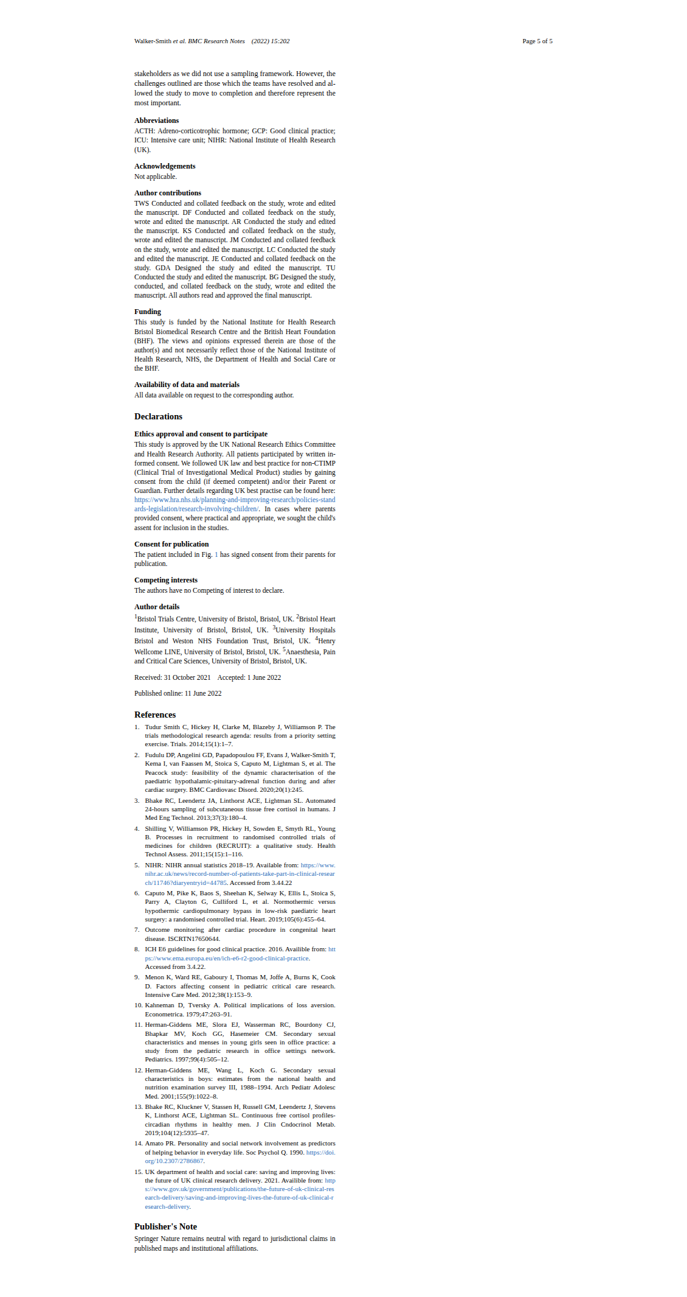Walker-Smith et al. BMC Research Notes (2022) 15:202
Page 5 of 5
stakeholders as we did not use a sampling framework. However, the challenges outlined are those which the teams have resolved and allowed the study to move to completion and therefore represent the most important.
Abbreviations
ACTH: Adreno-corticotrophic hormone; GCP: Good clinical practice; ICU: Intensive care unit; NIHR: National Institute of Health Research (UK).
Acknowledgements
Not applicable.
Author contributions
TWS Conducted and collated feedback on the study, wrote and edited the manuscript. DF Conducted and collated feedback on the study, wrote and edited the manuscript. AR Conducted the study and edited the manuscript. KS Conducted and collated feedback on the study, wrote and edited the manuscript. JM Conducted and collated feedback on the study, wrote and edited the manuscript. LC Conducted the study and edited the manuscript. JE Conducted and collated feedback on the study. GDA Designed the study and edited the manuscript. TU Conducted the study and edited the manuscript. BG Designed the study, conducted, and collated feedback on the study, wrote and edited the manuscript. All authors read and approved the final manuscript.
Funding
This study is funded by the National Institute for Health Research Bristol Biomedical Research Centre and the British Heart Foundation (BHF). The views and opinions expressed therein are those of the author(s) and not necessarily reflect those of the National Institute of Health Research, NHS, the Department of Health and Social Care or the BHF.
Availability of data and materials
All data available on request to the corresponding author.
Declarations
Ethics approval and consent to participate
This study is approved by the UK National Research Ethics Committee and Health Research Authority. All patients participated by written informed consent. We followed UK law and best practice for non-CTIMP (Clinical Trial of Investigational Medical Product) studies by gaining consent from the child (if deemed competent) and/or their Parent or Guardian. Further details regarding UK best practise can be found here: https://www.hra.nhs.uk/planning-and-improving-research/policies-standards-legislation/research-involving-children/. In cases where parents provided consent, where practical and appropriate, we sought the child's assent for inclusion in the studies.
Consent for publication
The patient included in Fig. 1 has signed consent from their parents for publication.
Competing interests
The authors have no Competing of interest to declare.
Author details
1Bristol Trials Centre, University of Bristol, Bristol, UK. 2Bristol Heart Institute, University of Bristol, Bristol, UK. 3University Hospitals Bristol and Weston NHS Foundation Trust, Bristol, UK. 4Henry Wellcome LINE, University of Bristol, Bristol, UK. 5Anaesthesia, Pain and Critical Care Sciences, University of Bristol, Bristol, UK.
Received: 31 October 2021 Accepted: 1 June 2022
Published online: 11 June 2022
References
Tudur Smith C, Hickey H, Clarke M, Blazeby J, Williamson P. The trials methodological research agenda: results from a priority setting exercise. Trials. 2014;15(1):1–7.
Fudulu DP, Angelini GD, Papadopoulou FF, Evans J, Walker-Smith T, Kema I, van Faassen M, Stoica S, Caputo M, Lightman S, et al. The Peacock study: feasibility of the dynamic characterisation of the paediatric hypothalamic-pituitary-adrenal function during and after cardiac surgery. BMC Cardiovasc Disord. 2020;20(1):245.
Bhake RC, Leendertz JA, Linthorst ACE, Lightman SL. Automated 24-hours sampling of subcutaneous tissue free cortisol in humans. J Med Eng Technol. 2013;37(3):180–4.
Shilling V, Williamson PR, Hickey H, Sowden E, Smyth RL, Young B. Processes in recruitment to randomised controlled trials of medicines for children (RECRUIT): a qualitative study. Health Technol Assess. 2011;15(15):1–116.
NIHR: NIHR annual statistics 2018–19. Available from: https://www.nihr.ac.uk/news/record-number-of-patients-take-part-in-clinical-research/11746?diaryentryid=44785. Accessed from 3.44.22
Caputo M, Pike K, Baos S, Sheehan K, Selway K, Ellis L, Stoica S, Parry A, Clayton G, Culliford L, et al. Normothermic versus hypothermic cardiopulmonary bypass in low-risk paediatric heart surgery: a randomised controlled trial. Heart. 2019;105(6):455–64.
Outcome monitoring after cardiac procedure in congenital heart disease. ISCRTN17650644.
ICH E6 guidelines for good clinical practice. 2016. Availible from: https://www.ema.europa.eu/en/ich-e6-r2-good-clinical-practice. Accessed from 3.4.22.
Menon K, Ward RE, Gaboury I, Thomas M, Joffe A, Burns K, Cook D. Factors affecting consent in pediatric critical care research. Intensive Care Med. 2012;38(1):153–9.
Kahneman D, Tversky A. Political implications of loss aversion. Econometrica. 1979;47:263–91.
Herman-Giddens ME, Slora EJ, Wasserman RC, Bourdony CJ, Bhapkar MV, Koch GG, Hasemeier CM. Secondary sexual characteristics and menses in young girls seen in office practice: a study from the pediatric research in office settings network. Pediatrics. 1997;99(4):505–12.
Herman-Giddens ME, Wang L, Koch G. Secondary sexual characteristics in boys: estimates from the national health and nutrition examination survey III, 1988–1994. Arch Pediatr Adolesc Med. 2001;155(9):1022–8.
Bhake RC, Kluckner V, Stassen H, Russell GM, Leendertz J, Stevens K, Linthorst ACE, Lightman SL. Continuous free cortisol profiles-circadian rhythms in healthy men. J Clin Cndocrinol Metab. 2019;104(12):5935–47.
Amato PR. Personality and social network involvement as predictors of helping behavior in everyday life. Soc Psychol Q. 1990. https://doi.org/10.2307/2786867.
UK department of health and social care: saving and improving lives: the future of UK clinical research delivery. 2021. Availible from: https://www.gov.uk/government/publications/the-future-of-uk-clinical-research-delivery/saving-and-improving-lives-the-future-of-uk-clinical-research-delivery.
Publisher's Note
Springer Nature remains neutral with regard to jurisdictional claims in published maps and institutional affiliations.